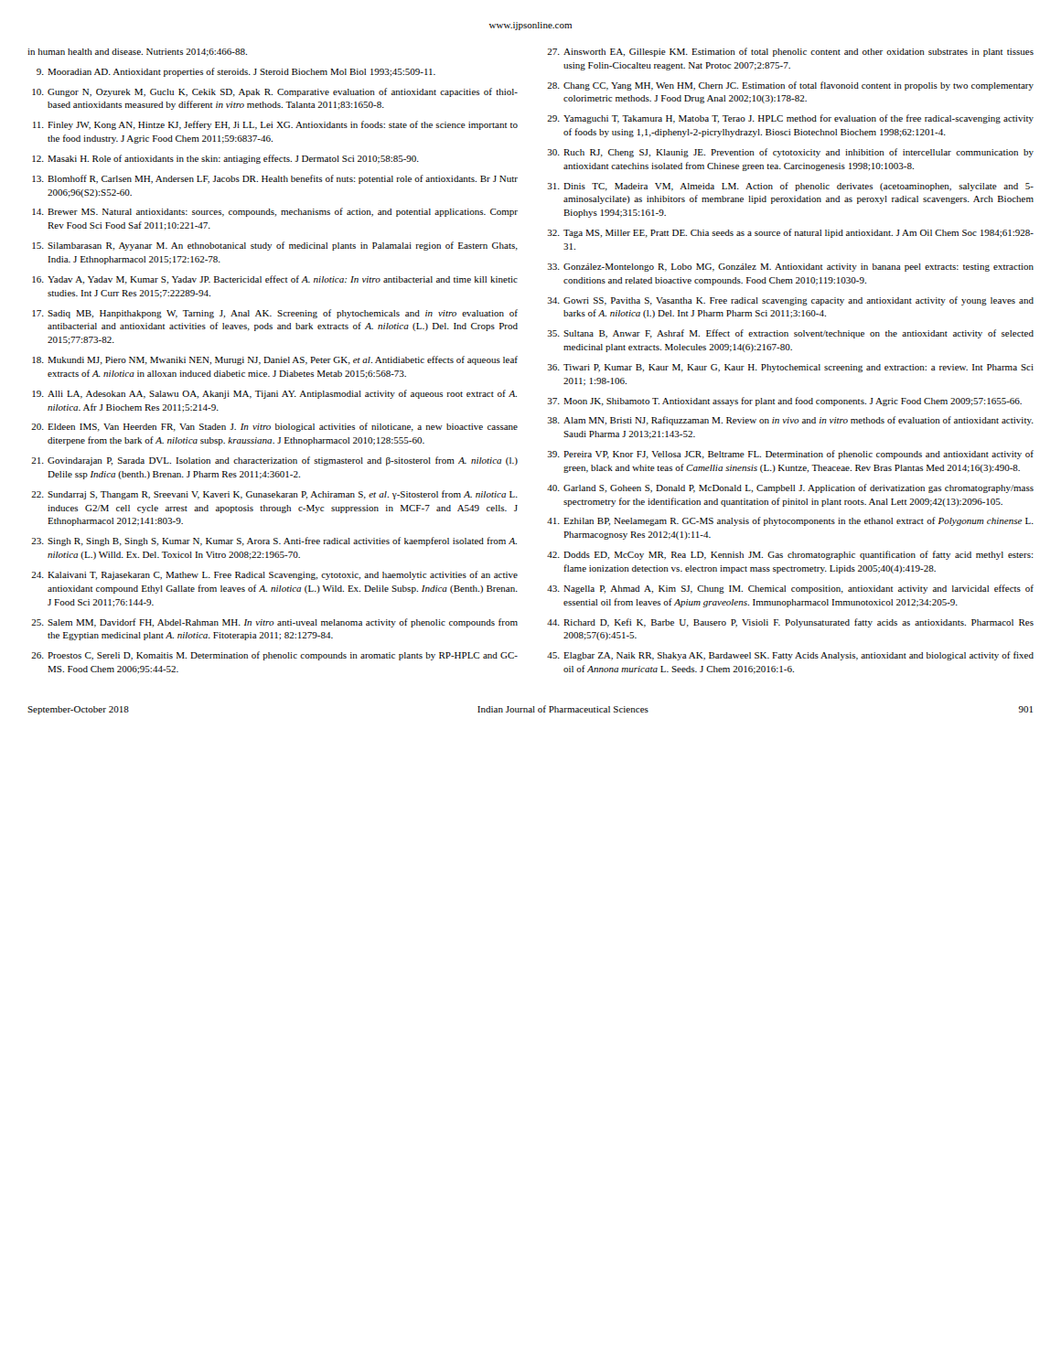www.ijpsonline.com
in human health and disease. Nutrients 2014;6:466-88.
9. Mooradian AD. Antioxidant properties of steroids. J Steroid Biochem Mol Biol 1993;45:509-11.
10. Gungor N, Ozyurek M, Guclu K, Cekik SD, Apak R. Comparative evaluation of antioxidant capacities of thiol-based antioxidants measured by different in vitro methods. Talanta 2011;83:1650-8.
11. Finley JW, Kong AN, Hintze KJ, Jeffery EH, Ji LL, Lei XG. Antioxidants in foods: state of the science important to the food industry. J Agric Food Chem 2011;59:6837-46.
12. Masaki H. Role of antioxidants in the skin: antiaging effects. J Dermatol Sci 2010;58:85-90.
13. Blomhoff R, Carlsen MH, Andersen LF, Jacobs DR. Health benefits of nuts: potential role of antioxidants. Br J Nutr 2006;96(S2):S52-60.
14. Brewer MS. Natural antioxidants: sources, compounds, mechanisms of action, and potential applications. Compr Rev Food Sci Food Saf 2011;10:221-47.
15. Silambarasan R, Ayyanar M. An ethnobotanical study of medicinal plants in Palamalai region of Eastern Ghats, India. J Ethnopharmacol 2015;172:162-78.
16. Yadav A, Yadav M, Kumar S, Yadav JP. Bactericidal effect of A. nilotica: In vitro antibacterial and time kill kinetic studies. Int J Curr Res 2015;7:22289-94.
17. Sadiq MB, Hanpithakpong W, Tarning J, Anal AK. Screening of phytochemicals and in vitro evaluation of antibacterial and antioxidant activities of leaves, pods and bark extracts of A. nilotica (L.) Del. Ind Crops Prod 2015;77:873-82.
18. Mukundi MJ, Piero NM, Mwaniki NEN, Murugi NJ, Daniel AS, Peter GK, et al. Antidiabetic effects of aqueous leaf extracts of A. nilotica in alloxan induced diabetic mice. J Diabetes Metab 2015;6:568-73.
19. Alli LA, Adesokan AA, Salawu OA, Akanji MA, Tijani AY. Antiplasmodial activity of aqueous root extract of A. nilotica. Afr J Biochem Res 2011;5:214-9.
20. Eldeen IMS, Van Heerden FR, Van Staden J. In vitro biological activities of niloticane, a new bioactive cassane diterpene from the bark of A. nilotica subsp. kraussiana. J Ethnopharmacol 2010;128:555-60.
21. Govindarajan P, Sarada DVL. Isolation and characterization of stigmasterol and β-sitosterol from A. nilotica (l.) Delile ssp Indica (benth.) Brenan. J Pharm Res 2011;4:3601-2.
22. Sundarraj S, Thangam R, Sreevani V, Kaveri K, Gunasekaran P, Achiraman S, et al. γ-Sitosterol from A. nilotica L. induces G2/M cell cycle arrest and apoptosis through c-Myc suppression in MCF-7 and A549 cells. J Ethnopharmacol 2012;141:803-9.
23. Singh R, Singh B, Singh S, Kumar N, Kumar S, Arora S. Anti-free radical activities of kaempferol isolated from A. nilotica (L.) Willd. Ex. Del. Toxicol In Vitro 2008;22:1965-70.
24. Kalaivani T, Rajasekaran C, Mathew L. Free Radical Scavenging, cytotoxic, and haemolytic activities of an active antioxidant compound Ethyl Gallate from leaves of A. nilotica (L.) Wild. Ex. Delile Subsp. Indica (Benth.) Brenan. J Food Sci 2011;76:144-9.
25. Salem MM, Davidorf FH, Abdel-Rahman MH. In vitro anti-uveal melanoma activity of phenolic compounds from the Egyptian medicinal plant A. nilotica. Fitoterapia 2011; 82:1279-84.
26. Proestos C, Sereli D, Komaitis M. Determination of phenolic compounds in aromatic plants by RP-HPLC and GC-MS. Food Chem 2006;95:44-52.
27. Ainsworth EA, Gillespie KM. Estimation of total phenolic content and other oxidation substrates in plant tissues using Folin-Ciocalteu reagent. Nat Protoc 2007;2:875-7.
28. Chang CC, Yang MH, Wen HM, Chern JC. Estimation of total flavonoid content in propolis by two complementary colorimetric methods. J Food Drug Anal 2002;10(3):178-82.
29. Yamaguchi T, Takamura H, Matoba T, Terao J. HPLC method for evaluation of the free radical-scavenging activity of foods by using 1,1,-diphenyl-2-picrylhydrazyl. Biosci Biotechnol Biochem 1998;62:1201-4.
30. Ruch RJ, Cheng SJ, Klaunig JE. Prevention of cytotoxicity and inhibition of intercellular communication by antioxidant catechins isolated from Chinese green tea. Carcinogenesis 1998;10:1003-8.
31. Dinis TC, Madeira VM, Almeida LM. Action of phenolic derivates (acetoaminophen, salycilate and 5-aminosalycilate) as inhibitors of membrane lipid peroxidation and as peroxyl radical scavengers. Arch Biochem Biophys 1994;315:161-9.
32. Taga MS, Miller EE, Pratt DE. Chia seeds as a source of natural lipid antioxidant. J Am Oil Chem Soc 1984;61:928-31.
33. González-Montelongo R, Lobo MG, González M. Antioxidant activity in banana peel extracts: testing extraction conditions and related bioactive compounds. Food Chem 2010;119:1030-9.
34. Gowri SS, Pavitha S, Vasantha K. Free radical scavenging capacity and antioxidant activity of young leaves and barks of A. nilotica (l.) Del. Int J Pharm Pharm Sci 2011;3:160-4.
35. Sultana B, Anwar F, Ashraf M. Effect of extraction solvent/technique on the antioxidant activity of selected medicinal plant extracts. Molecules 2009;14(6):2167-80.
36. Tiwari P, Kumar B, Kaur M, Kaur G, Kaur H. Phytochemical screening and extraction: a review. Int Pharma Sci 2011; 1:98-106.
37. Moon JK, Shibamoto T. Antioxidant assays for plant and food components. J Agric Food Chem 2009;57:1655-66.
38. Alam MN, Bristi NJ, Rafiquzzaman M. Review on in vivo and in vitro methods of evaluation of antioxidant activity. Saudi Pharma J 2013;21:143-52.
39. Pereira VP, Knor FJ, Vellosa JCR, Beltrame FL. Determination of phenolic compounds and antioxidant activity of green, black and white teas of Camellia sinensis (L.) Kuntze, Theaceae. Rev Bras Plantas Med 2014;16(3):490-8.
40. Garland S, Goheen S, Donald P, McDonald L, Campbell J. Application of derivatization gas chromatography/mass spectrometry for the identification and quantitation of pinitol in plant roots. Anal Lett 2009;42(13):2096-105.
41. Ezhilan BP, Neelamegam R. GC-MS analysis of phytocomponents in the ethanol extract of Polygonum chinense L. Pharmacognosy Res 2012;4(1):11-4.
42. Dodds ED, McCoy MR, Rea LD, Kennish JM. Gas chromatographic quantification of fatty acid methyl esters: flame ionization detection vs. electron impact mass spectrometry. Lipids 2005;40(4):419-28.
43. Nagella P, Ahmad A, Kim SJ, Chung IM. Chemical composition, antioxidant activity and larvicidal effects of essential oil from leaves of Apium graveolens. Immunopharmacol Immunotoxicol 2012;34:205-9.
44. Richard D, Kefi K, Barbe U, Bausero P, Visioli F. Polyunsaturated fatty acids as antioxidants. Pharmacol Res 2008;57(6):451-5.
45. Elagbar ZA, Naik RR, Shakya AK, Bardaweel SK. Fatty Acids Analysis, antioxidant and biological activity of fixed oil of Annona muricata L. Seeds. J Chem 2016;2016:1-6.
September-October 2018
Indian Journal of Pharmaceutical Sciences
901